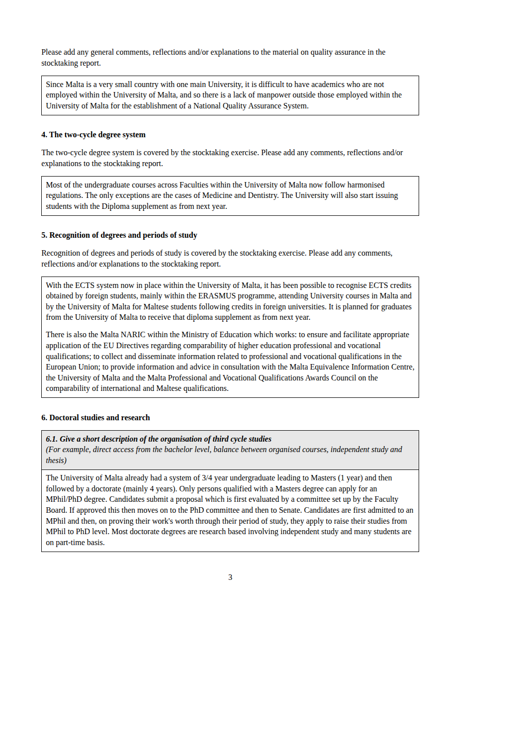Please add any general comments, reflections and/or explanations to the material on quality assurance in the stocktaking report.
Since Malta is a very small country with one main University, it is difficult to have academics who are not employed within the University of Malta, and so there is a lack of manpower outside those employed within the University of Malta for the establishment of a National Quality Assurance System.
4. The two-cycle degree system
The two-cycle degree system is covered by the stocktaking exercise. Please add any comments, reflections and/or explanations to the stocktaking report.
Most of the undergraduate courses across Faculties within the University of Malta now follow harmonised regulations. The only exceptions are the cases of Medicine and Dentistry. The University will also start issuing students with the Diploma supplement as from next year.
5. Recognition of degrees and periods of study
Recognition of degrees and periods of study is covered by the stocktaking exercise. Please add any comments, reflections and/or explanations to the stocktaking report.
With the ECTS system now in place within the University of Malta, it has been possible to recognise ECTS credits obtained by foreign students, mainly within the ERASMUS programme, attending University courses in Malta and by the University of Malta for Maltese students following credits in foreign universities. It is planned for graduates from the University of Malta to receive that diploma supplement as from next year.
There is also the Malta NARIC within the Ministry of Education which works: to ensure and facilitate appropriate application of the EU Directives regarding comparability of higher education professional and vocational qualifications; to collect and disseminate information related to professional and vocational qualifications in the European Union; to provide information and advice in consultation with the Malta Equivalence Information Centre, the University of Malta and the Malta Professional and Vocational Qualifications Awards Council on the comparability of international and Maltese qualifications.
6. Doctoral studies and research
6.1. Give a short description of the organisation of third cycle studies
(For example, direct access from the bachelor level, balance between organised courses, independent study and thesis)
The University of Malta already had a system of 3/4 year undergraduate leading to Masters (1 year) and then followed by a doctorate (mainly 4 years). Only persons qualified with a Masters degree can apply for an MPhil/PhD degree. Candidates submit a proposal which is first evaluated by a committee set up by the Faculty Board. If approved this then moves on to the PhD committee and then to Senate. Candidates are first admitted to an MPhil and then, on proving their work's worth through their period of study, they apply to raise their studies from MPhil to PhD level. Most doctorate degrees are research based involving independent study and many students are on part-time basis.
3